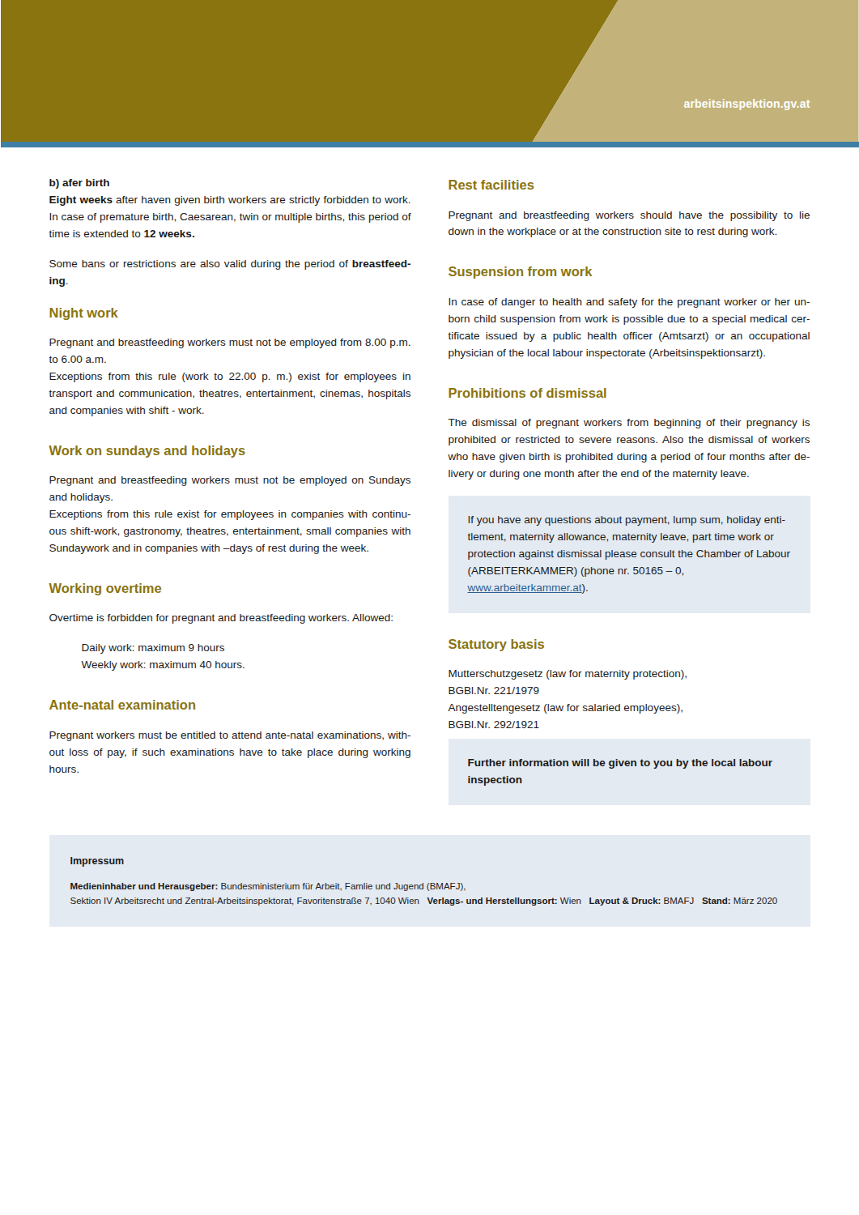arbeitsinspektion.gv.at
b) afer birth
Eight weeks after haven given birth workers are strictly forbidden to work. In case of premature birth, Caesarean, twin or multiple births, this period of time is extended to 12 weeks.
Some bans or restrictions are also valid during the period of breastfeeding.
Night work
Pregnant and breastfeeding workers must not be employed from 8.00 p.m. to 6.00 a.m.
Exceptions from this rule (work to 22.00 p. m.) exist for employees in transport and communication, theatres, entertainment, cinemas, hospitals and companies with shift - work.
Work on sundays and holidays
Pregnant and breastfeeding workers must not be employed on Sundays and holidays.
Exceptions from this rule exist for employees in companies with continuous shift-work, gastronomy, theatres, entertainment, small companies with Sundaywork and in companies with –days of rest during the week.
Working overtime
Overtime is forbidden for pregnant and breastfeeding workers. Allowed:
Daily work: maximum 9 hours
Weekly work: maximum 40 hours.
Ante-natal examination
Pregnant workers must be entitled to attend ante-natal examinations, without loss of pay, if such examinations have to take place during working hours.
Rest facilities
Pregnant and breastfeeding workers should have the possibility to lie down in the workplace or at the construction site to rest during work.
Suspension from work
In case of danger to health and safety for the pregnant worker or her unborn child suspension from work is possible due to a special medical certificate issued by a public health officer (Amtsarzt) or an occupational physician of the local labour inspectorate (Arbeitsinspektionsarzt).
Prohibitions of dismissal
The dismissal of pregnant workers from beginning of their pregnancy is prohibited or restricted to severe reasons. Also the dismissal of workers who have given birth is prohibited during a period of four months after delivery or during one month after the end of the maternity leave.
If you have any questions about payment, lump sum, holiday entitlement, maternity allowance, maternity leave, part time work or protection against dismissal please consult the Chamber of Labour (ARBEITERKAMMER) (phone nr. 50165 – 0, www.arbeiterkammer.at).
Statutory basis
Mutterschutzgesetz (law for maternity protection),
BGBl.Nr. 221/1979
Angestelltengesetz (law for salaried employees),
BGBl.Nr. 292/1921
Further information will be given to you by the local labour inspection
Impressum
Medieninhaber und Herausgeber: Bundesministerium für Arbeit, Famlie und Jugend (BMAFJ),
Sektion IV Arbeitsrecht und Zentral-Arbeitsinspektorat, Favoritenstraße 7, 1040 Wien Verlags- und Herstellungsort: Wien Layout & Druck: BMAFJ Stand: März 2020